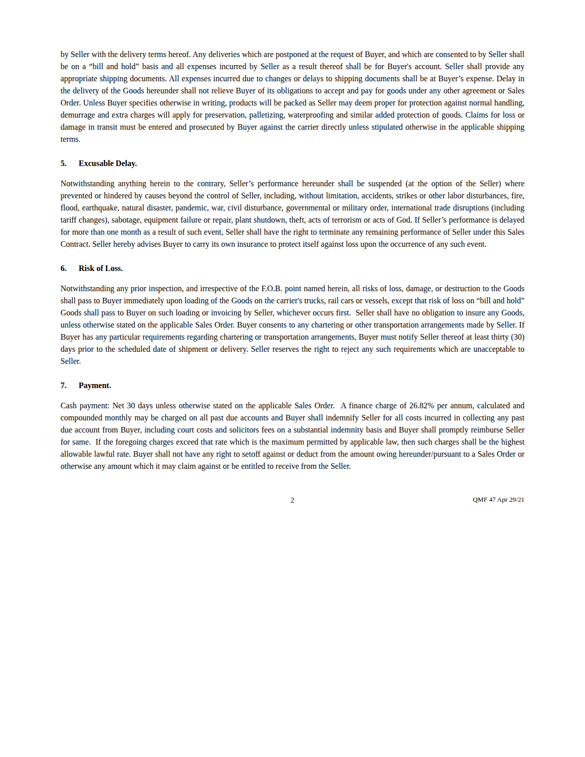by Seller with the delivery terms hereof. Any deliveries which are postponed at the request of Buyer, and which are consented to by Seller shall be on a “bill and hold” basis and all expenses incurred by Seller as a result thereof shall be for Buyer's account. Seller shall provide any appropriate shipping documents. All expenses incurred due to changes or delays to shipping documents shall be at Buyer’s expense. Delay in the delivery of the Goods hereunder shall not relieve Buyer of its obligations to accept and pay for goods under any other agreement or Sales Order. Unless Buyer specifies otherwise in writing, products will be packed as Seller may deem proper for protection against normal handling, demurrage and extra charges will apply for preservation, palletizing, waterproofing and similar added protection of goods. Claims for loss or damage in transit must be entered and prosecuted by Buyer against the carrier directly unless stipulated otherwise in the applicable shipping terms.
5. Excusable Delay.
Notwithstanding anything herein to the contrary, Seller’s performance hereunder shall be suspended (at the option of the Seller) where prevented or hindered by causes beyond the control of Seller, including, without limitation, accidents, strikes or other labor disturbances, fire, flood, earthquake, natural disaster, pandemic, war, civil disturbance, governmental or military order, international trade disruptions (including tariff changes), sabotage, equipment failure or repair, plant shutdown, theft, acts of terrorism or acts of God. If Seller’s performance is delayed for more than one month as a result of such event, Seller shall have the right to terminate any remaining performance of Seller under this Sales Contract. Seller hereby advises Buyer to carry its own insurance to protect itself against loss upon the occurrence of any such event.
6. Risk of Loss.
Notwithstanding any prior inspection, and irrespective of the F.O.B. point named herein, all risks of loss, damage, or destruction to the Goods shall pass to Buyer immediately upon loading of the Goods on the carrier's trucks, rail cars or vessels, except that risk of loss on “bill and hold” Goods shall pass to Buyer on such loading or invoicing by Seller, whichever occurs first. Seller shall have no obligation to insure any Goods, unless otherwise stated on the applicable Sales Order. Buyer consents to any chartering or other transportation arrangements made by Seller. If Buyer has any particular requirements regarding chartering or transportation arrangements, Buyer must notify Seller thereof at least thirty (30) days prior to the scheduled date of shipment or delivery. Seller reserves the right to reject any such requirements which are unacceptable to Seller.
7. Payment.
Cash payment: Net 30 days unless otherwise stated on the applicable Sales Order. A finance charge of 26.82% per annum, calculated and compounded monthly may be charged on all past due accounts and Buyer shall indemnify Seller for all costs incurred in collecting any past due account from Buyer, including court costs and solicitors fees on a substantial indemnity basis and Buyer shall promptly reimburse Seller for same. If the foregoing charges exceed that rate which is the maximum permitted by applicable law, then such charges shall be the highest allowable lawful rate. Buyer shall not have any right to setoff against or deduct from the amount owing hereunder/pursuant to a Sales Order or otherwise any amount which it may claim against or be entitled to receive from the Seller.
2 QMF 47 Apr 29/21